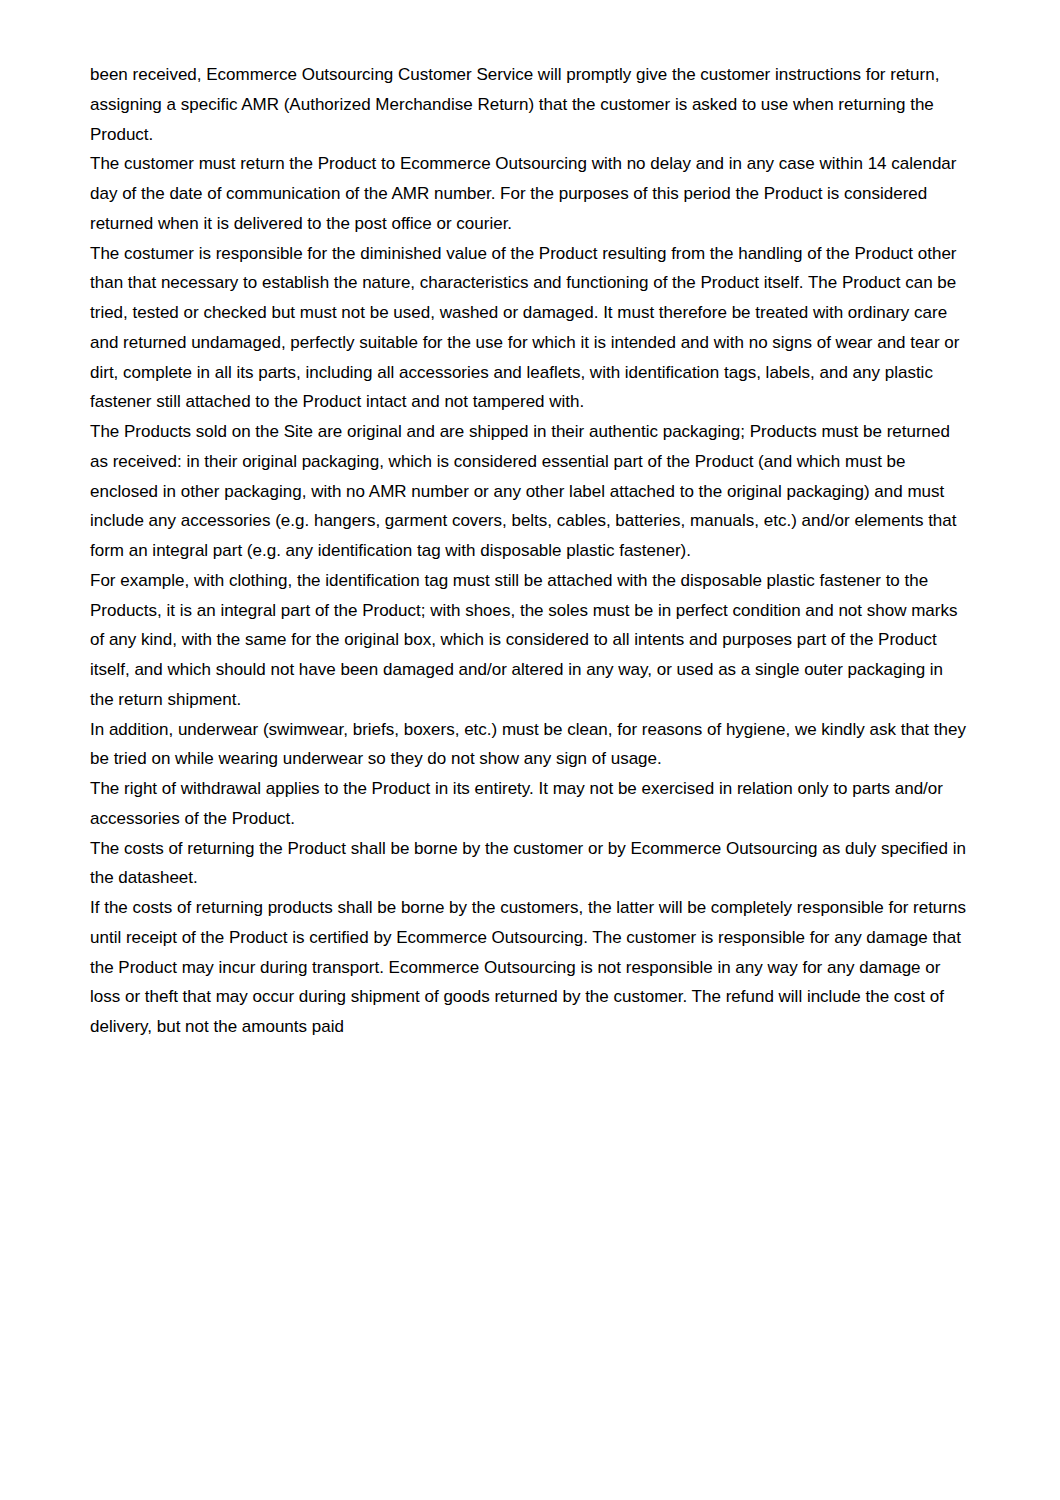been received, Ecommerce Outsourcing Customer Service will promptly give the customer instructions for return, assigning a specific AMR (Authorized Merchandise Return) that the customer is asked to use when returning the Product.
The customer must return the Product to Ecommerce Outsourcing with no delay and in any case within 14 calendar day of the date of communication of the AMR number. For the purposes of this period the Product is considered returned when it is delivered to the post office or courier.
The costumer is responsible for the diminished value of the Product resulting from the handling of the Product other than that necessary to establish the nature, characteristics and functioning of the Product itself. The Product can be tried, tested or checked but must not be used, washed or damaged. It must therefore be treated with ordinary care and returned undamaged, perfectly suitable for the use for which it is intended and with no signs of wear and tear or dirt, complete in all its parts, including all accessories and leaflets, with identification tags, labels, and any plastic fastener still attached to the Product intact and not tampered with.
The Products sold on the Site are original and are shipped in their authentic packaging; Products must be returned as received: in their original packaging, which is considered essential part of the Product (and which must be enclosed in other packaging, with no AMR number or any other label attached to the original packaging) and must include any accessories (e.g. hangers, garment covers, belts, cables, batteries, manuals, etc.) and/or elements that form an integral part (e.g. any identification tag with disposable plastic fastener).
For example, with clothing, the identification tag must still be attached with the disposable plastic fastener to the Products, it is an integral part of the Product; with shoes, the soles must be in perfect condition and not show marks of any kind, with the same for the original box, which is considered to all intents and purposes part of the Product itself, and which should not have been damaged and/or altered in any way, or used as a single outer packaging in the return shipment.
In addition, underwear (swimwear, briefs, boxers, etc.) must be clean, for reasons of hygiene, we kindly ask that they be tried on while wearing underwear so they do not show any sign of usage.
The right of withdrawal applies to the Product in its entirety. It may not be exercised in relation only to parts and/or accessories of the Product.
The costs of returning the Product shall be borne by the customer or by Ecommerce Outsourcing as duly specified in the datasheet.
If the costs of returning products shall be borne by the customers, the latter will be completely responsible for returns until receipt of the Product is certified by Ecommerce Outsourcing. The customer is responsible for any damage that the Product may incur during transport. Ecommerce Outsourcing is not responsible in any way for any damage or loss or theft that may occur during shipment of goods returned by the customer. The refund will include the cost of delivery, but not the amounts paid